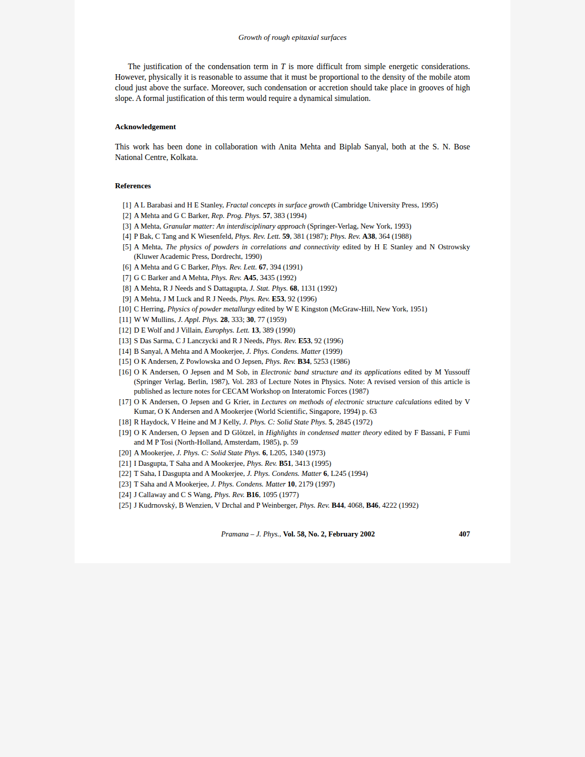Growth of rough epitaxial surfaces
The justification of the condensation term in T is more difficult from simple energetic considerations. However, physically it is reasonable to assume that it must be proportional to the density of the mobile atom cloud just above the surface. Moreover, such condensation or accretion should take place in grooves of high slope. A formal justification of this term would require a dynamical simulation.
Acknowledgement
This work has been done in collaboration with Anita Mehta and Biplab Sanyal, both at the S. N. Bose National Centre, Kolkata.
References
1 A L Barabasi and H E Stanley, Fractal concepts in surface growth (Cambridge University Press, 1995)
2 A Mehta and G C Barker, Rep. Prog. Phys. 57, 383 (1994)
3 A Mehta, Granular matter: An interdisciplinary approach (Springer-Verlag, New York, 1993)
4 P Bak, C Tang and K Wiesenfeld, Phys. Rev. Lett. 59, 381 (1987); Phys. Rev. A38, 364 (1988)
5 A Mehta, The physics of powders in correlations and connectivity edited by H E Stanley and N Ostrowsky (Kluwer Academic Press, Dordrecht, 1990)
6 A Mehta and G C Barker, Phys. Rev. Lett. 67, 394 (1991)
7 G C Barker and A Mehta, Phys. Rev. A45, 3435 (1992)
8 A Mehta, R J Needs and S Dattagupta, J. Stat. Phys. 68, 1131 (1992)
9 A Mehta, J M Luck and R J Needs, Phys. Rev. E53, 92 (1996)
10 C Herring, Physics of powder metallurgy edited by W E Kingston (McGraw-Hill, New York, 1951)
11 W W Mullins, J. Appl. Phys. 28, 333; 30, 77 (1959)
12 D E Wolf and J Villain, Europhys. Lett. 13, 389 (1990)
13 S Das Sarma, C J Lanczycki and R J Needs, Phys. Rev. E53, 92 (1996)
14 B Sanyal, A Mehta and A Mookerjee, J. Phys. Condens. Matter (1999)
15 O K Andersen, Z Powlowska and O Jepsen, Phys. Rev. B34, 5253 (1986)
16 O K Andersen, O Jepsen and M Sob, in Electronic band structure and its applications edited by M Yussouff (Springer Verlag, Berlin, 1987), Vol. 283 of Lecture Notes in Physics. Note: A revised version of this article is published as lecture notes for CECAM Workshop on Interatomic Forces (1987)
17 O K Andersen, O Jepsen and G Krier, in Lectures on methods of electronic structure calculations edited by V Kumar, O K Andersen and A Mookerjee (World Scientific, Singapore, 1994) p. 63
18 R Haydock, V Heine and M J Kelly, J. Phys. C: Solid State Phys. 5, 2845 (1972)
19 O K Andersen, O Jepsen and D Glötzel, in Highlights in condensed matter theory edited by F Bassani, F Fumi and M P Tosi (North-Holland, Amsterdam, 1985), p. 59
20 A Mookerjee, J. Phys. C: Solid State Phys. 6, L205, 1340 (1973)
21 I Dasgupta, T Saha and A Mookerjee, Phys. Rev. B51, 3413 (1995)
22 T Saha, I Dasgupta and A Mookerjee, J. Phys. Condens. Matter 6, L245 (1994)
23 T Saha and A Mookerjee, J. Phys. Condens. Matter 10, 2179 (1997)
24 J Callaway and C S Wang, Phys. Rev. B16, 1095 (1977)
25 J Kudrnovský, B Wenzien, V Drchal and P Weinberger, Phys. Rev. B44, 4068, B46, 4222 (1992)
Pramana – J. Phys., Vol. 58, No. 2, February 2002 407